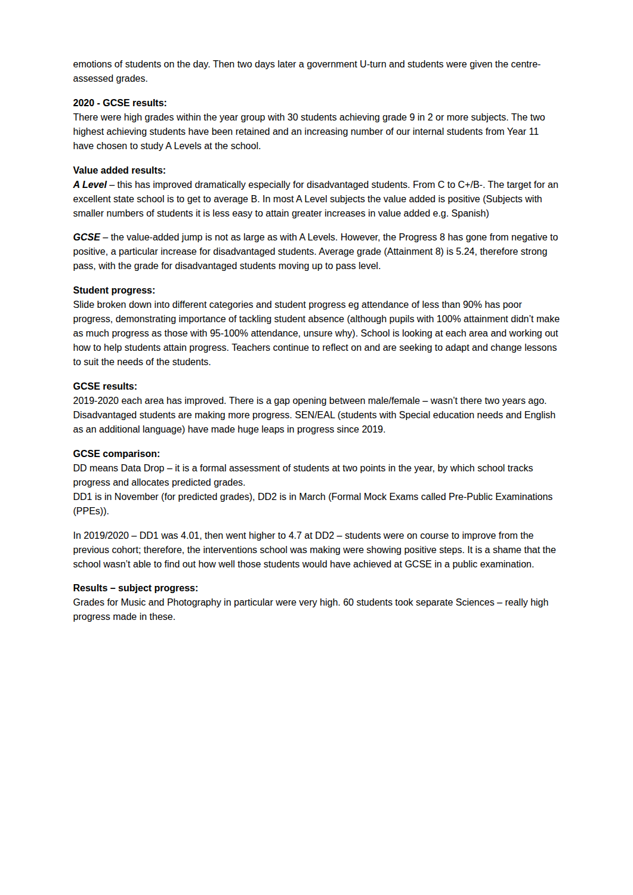emotions of students on the day. Then two days later a government U-turn and students were given the centre-assessed grades.
2020 - GCSE results:
There were high grades within the year group with 30 students achieving grade 9 in 2 or more subjects. The two highest achieving students have been retained and an increasing number of our internal students from Year 11 have chosen to study A Levels at the school.
Value added results:
A Level – this has improved dramatically especially for disadvantaged students. From C to C+/B-. The target for an excellent state school is to get to average B. In most A Level subjects the value added is positive (Subjects with smaller numbers of students it is less easy to attain greater increases in value added e.g. Spanish)
GCSE – the value-added jump is not as large as with A Levels. However, the Progress 8 has gone from negative to positive, a particular increase for disadvantaged students. Average grade (Attainment 8) is 5.24, therefore strong pass, with the grade for disadvantaged students moving up to pass level.
Student progress:
Slide broken down into different categories and student progress eg attendance of less than 90% has poor progress, demonstrating importance of tackling student absence (although pupils with 100% attainment didn’t make as much progress as those with 95-100% attendance, unsure why). School is looking at each area and working out how to help students attain progress. Teachers continue to reflect on and are seeking to adapt and change lessons to suit the needs of the students.
GCSE results:
2019-2020 each area has improved. There is a gap opening between male/female – wasn’t there two years ago. Disadvantaged students are making more progress. SEN/EAL (students with Special education needs and English as an additional language) have made huge leaps in progress since 2019.
GCSE comparison:
DD means Data Drop – it is a formal assessment of students at two points in the year, by which school tracks progress and allocates predicted grades.
DD1 is in November (for predicted grades), DD2 is in March (Formal Mock Exams called Pre-Public Examinations (PPEs)).
In 2019/2020 – DD1 was 4.01, then went higher to 4.7 at DD2 – students were on course to improve from the previous cohort; therefore, the interventions school was making were showing positive steps. It is a shame that the school wasn’t able to find out how well those students would have achieved at GCSE in a public examination.
Results – subject progress:
Grades for Music and Photography in particular were very high. 60 students took separate Sciences – really high progress made in these.